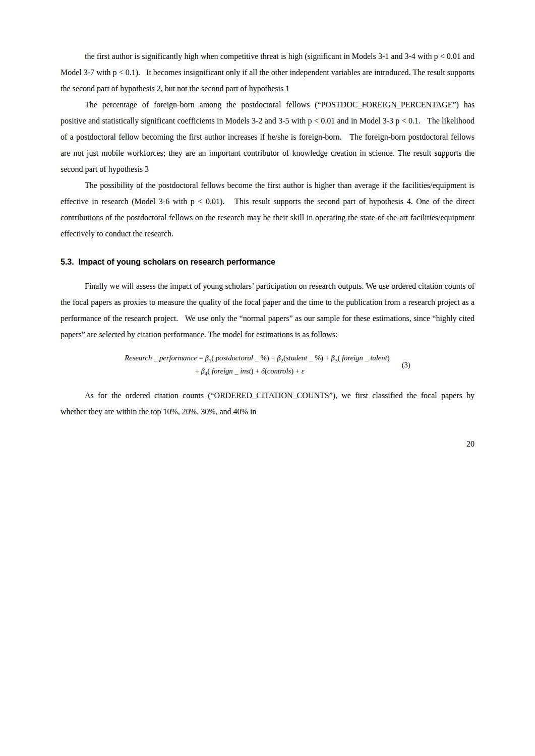the first author is significantly high when competitive threat is high (significant in Models 3-1 and 3-4 with p < 0.01 and Model 3-7 with p < 0.1). It becomes insignificant only if all the other independent variables are introduced. The result supports the second part of hypothesis 2, but not the second part of hypothesis 1
The percentage of foreign-born among the postdoctoral fellows (“POSTDOC_FOREIGN_PERCENTAGE”) has positive and statistically significant coefficients in Models 3-2 and 3-5 with p < 0.01 and in Model 3-3 p < 0.1. The likelihood of a postdoctoral fellow becoming the first author increases if he/she is foreign-born. The foreign-born postdoctoral fellows are not just mobile workforces; they are an important contributor of knowledge creation in science. The result supports the second part of hypothesis 3
The possibility of the postdoctoral fellows become the first author is higher than average if the facilities/equipment is effective in research (Model 3-6 with p < 0.01). This result supports the second part of hypothesis 4. One of the direct contributions of the postdoctoral fellows on the research may be their skill in operating the state-of-the-art facilities/equipment effectively to conduct the research.
5.3. Impact of young scholars on research performance
Finally we will assess the impact of young scholars’ participation on research outputs. We use ordered citation counts of the focal papers as proxies to measure the quality of the focal paper and the time to the publication from a research project as a performance of the research project. We use only the “normal papers” as our sample for these estimations, since “highly cited papers” are selected by citation performance. The model for estimations is as follows:
Research _ performance = β1( postdoctoral _ %) + β2(student _ %) + β3( foreign _ talent)
+ β4( foreign _ inst) + δ(controls) + ε
(3)
As for the ordered citation counts (“ORDERED_CITATION_COUNTS”), we first classified the focal papers by whether they are within the top 10%, 20%, 30%, and 40% in
20